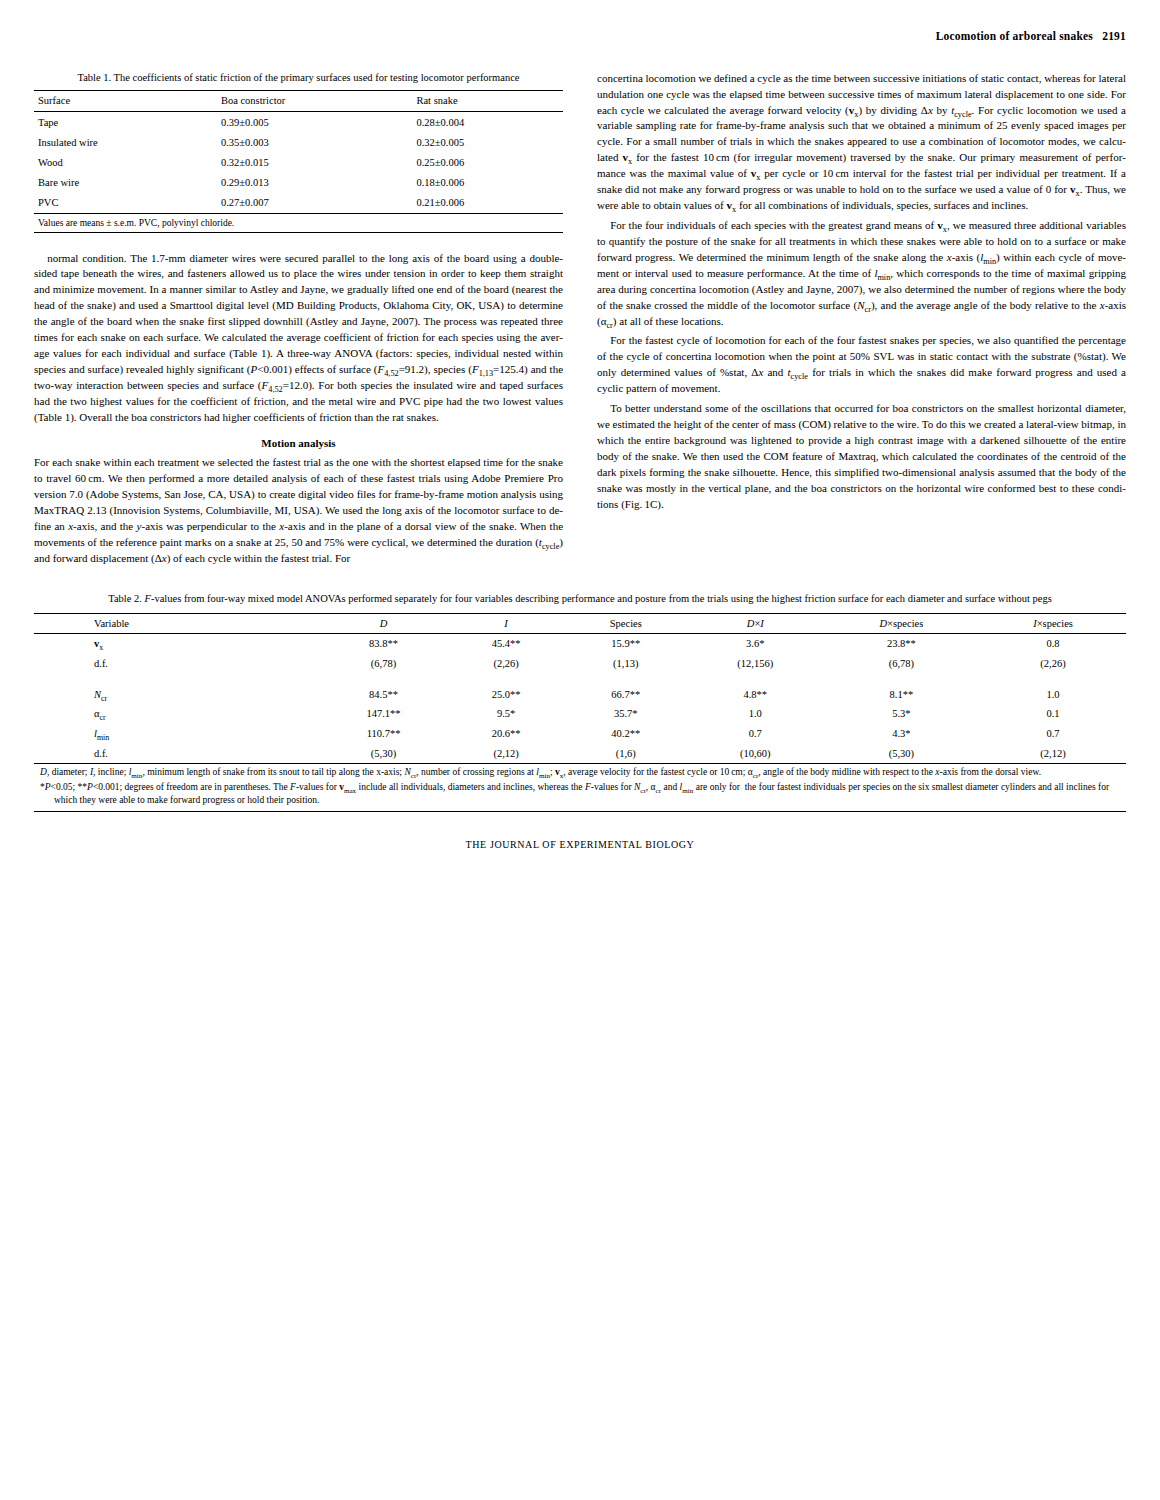Locomotion of arboreal snakes 2191
Table 1. The coefficients of static friction of the primary surfaces used for testing locomotor performance
| Surface | Boa constrictor | Rat snake |
| --- | --- | --- |
| Tape | 0.39±0.005 | 0.28±0.004 |
| Insulated wire | 0.35±0.003 | 0.32±0.005 |
| Wood | 0.32±0.015 | 0.25±0.006 |
| Bare wire | 0.29±0.013 | 0.18±0.006 |
| PVC | 0.27±0.007 | 0.21±0.006 |
| Values are means ± s.e.m. PVC, polyvinyl chloride. |
normal condition. The 1.7-mm diameter wires were secured parallel to the long axis of the board using a double-sided tape beneath the wires, and fasteners allowed us to place the wires under tension in order to keep them straight and minimize movement. In a manner similar to Astley and Jayne, we gradually lifted one end of the board (nearest the head of the snake) and used a Smarttool digital level (MD Building Products, Oklahoma City, OK, USA) to determine the angle of the board when the snake first slipped downhill (Astley and Jayne, 2007). The process was repeated three times for each snake on each surface. We calculated the average coefficient of friction for each species using the average values for each individual and surface (Table 1). A three-way ANOVA (factors: species, individual nested within species and surface) revealed highly significant (P<0.001) effects of surface (F4,52=91.2), species (F1,13=125.4) and the two-way interaction between species and surface (F4,52=12.0). For both species the insulated wire and taped surfaces had the two highest values for the coefficient of friction, and the metal wire and PVC pipe had the two lowest values (Table 1). Overall the boa constrictors had higher coefficients of friction than the rat snakes.
Motion analysis
For each snake within each treatment we selected the fastest trial as the one with the shortest elapsed time for the snake to travel 60 cm. We then performed a more detailed analysis of each of these fastest trials using Adobe Premiere Pro version 7.0 (Adobe Systems, San Jose, CA, USA) to create digital video files for frame-by-frame motion analysis using MaxTRAQ 2.13 (Innovision Systems, Columbiaville, MI, USA). We used the long axis of the locomotor surface to define an x-axis, and the y-axis was perpendicular to the x-axis and in the plane of a dorsal view of the snake. When the movements of the reference paint marks on a snake at 25, 50 and 75% were cyclical, we determined the duration (tcycle) and forward displacement (Δx) of each cycle within the fastest trial. For
concertina locomotion we defined a cycle as the time between successive initiations of static contact, whereas for lateral undulation one cycle was the elapsed time between successive times of maximum lateral displacement to one side. For each cycle we calculated the average forward velocity (vx) by dividing Δx by tcycle. For cyclic locomotion we used a variable sampling rate for frame-by-frame analysis such that we obtained a minimum of 25 evenly spaced images per cycle. For a small number of trials in which the snakes appeared to use a combination of locomotor modes, we calculated vx for the fastest 10 cm (for irregular movement) traversed by the snake. Our primary measurement of performance was the maximal value of vx per cycle or 10 cm interval for the fastest trial per individual per treatment. If a snake did not make any forward progress or was unable to hold on to the surface we used a value of 0 for vx. Thus, we were able to obtain values of vx for all combinations of individuals, species, surfaces and inclines.
For the four individuals of each species with the greatest grand means of vx, we measured three additional variables to quantify the posture of the snake for all treatments in which these snakes were able to hold on to a surface or make forward progress. We determined the minimum length of the snake along the x-axis (lmin) within each cycle of movement or interval used to measure performance. At the time of lmin, which corresponds to the time of maximal gripping area during concertina locomotion (Astley and Jayne, 2007), we also determined the number of regions where the body of the snake crossed the middle of the locomotor surface (Ncr), and the average angle of the body relative to the x-axis (αcr) at all of these locations.
For the fastest cycle of locomotion for each of the four fastest snakes per species, we also quantified the percentage of the cycle of concertina locomotion when the point at 50% SVL was in static contact with the substrate (%stat). We only determined values of %stat, Δx and tcycle for trials in which the snakes did make forward progress and used a cyclic pattern of movement.
To better understand some of the oscillations that occurred for boa constrictors on the smallest horizontal diameter, we estimated the height of the center of mass (COM) relative to the wire. To do this we created a lateral-view bitmap, in which the entire background was lightened to provide a high contrast image with a darkened silhouette of the entire body of the snake. We then used the COM feature of Maxtraq, which calculated the coordinates of the centroid of the dark pixels forming the snake silhouette. Hence, this simplified two-dimensional analysis assumed that the body of the snake was mostly in the vertical plane, and the boa constrictors on the horizontal wire conformed best to these conditions (Fig. 1C).
Table 2. F -values from four-way mixed model ANOVAs performed separately for four variables describing performance and posture from the trials using the highest friction surface for each diameter and surface without pegs
| Variable | D | I | Species | D × I | D ×species | I ×species |
| --- | --- | --- | --- | --- | --- | --- |
| v x | 83.8** | 45.4** | 15.9** | 3.6* | 23.8** | 0.8 |
| d.f. | (6,78) | (2,26) | (1,13) | (12,156) | (6,78) | (2,26) |
| N cr | 84.5** | 25.0** | 66.7** | 4.8** | 8.1** | 1.0 |
| α cr | 147.1** | 9.5* | 35.7* | 1.0 | 5.3* | 0.1 |
| l min | 110.7** | 20.6** | 40.2** | 0.7 | 4.3* | 0.7 |
| d.f. | (5,30) | (2,12) | (1,6) | (10,60) | (5,30) | (2,12) |
| D , diameter; I , incline; l min , minimum length of snake from its snout to tail tip along the x-axis; N cr , number of crossing regions at l min ; v x , average velocity for the fastest cycle or 10 cm; α cr , angle of the body midline with respect to the x -axis from the dorsal view. * P <0.05; ** P <0.001; degrees of freedom are in parentheses. The F -values for v max include all individuals, diameters and inclines, whereas the F -values for N cr , α cr and l min are only for the four fastest individuals per species on the six smallest diameter cylinders and all inclines for which they were able to make forward progress or hold their position. |
THE JOURNAL OF EXPERIMENTAL BIOLOGY